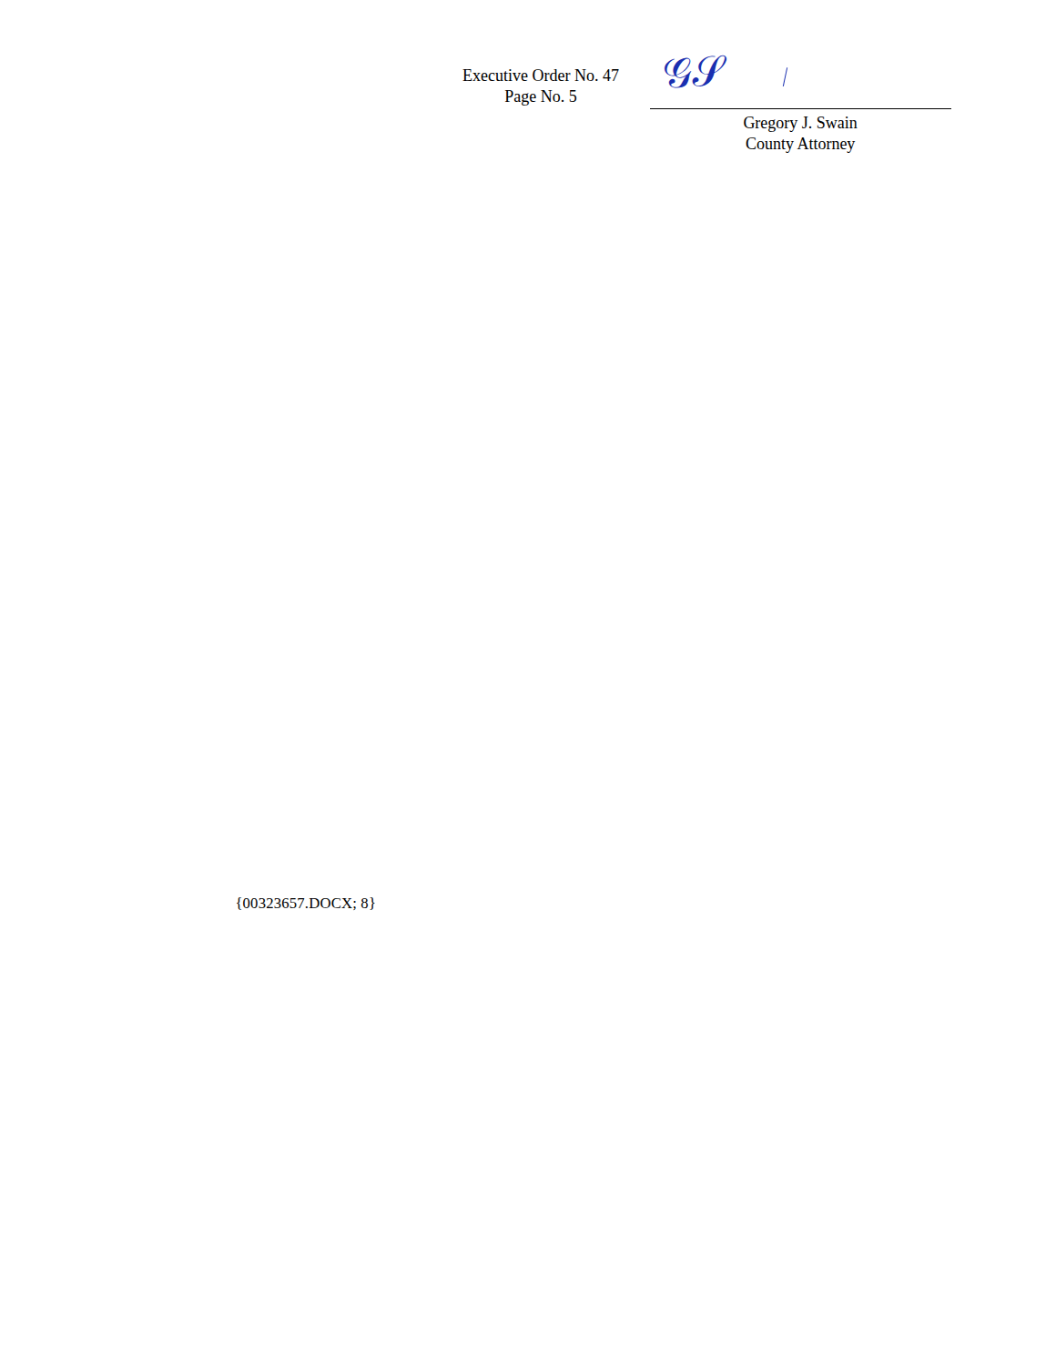Executive Order No. 47
Page No. 5
𝒢𝒮
Gregory J. Swain
County Attorney
{00323657.DOCX; 8}